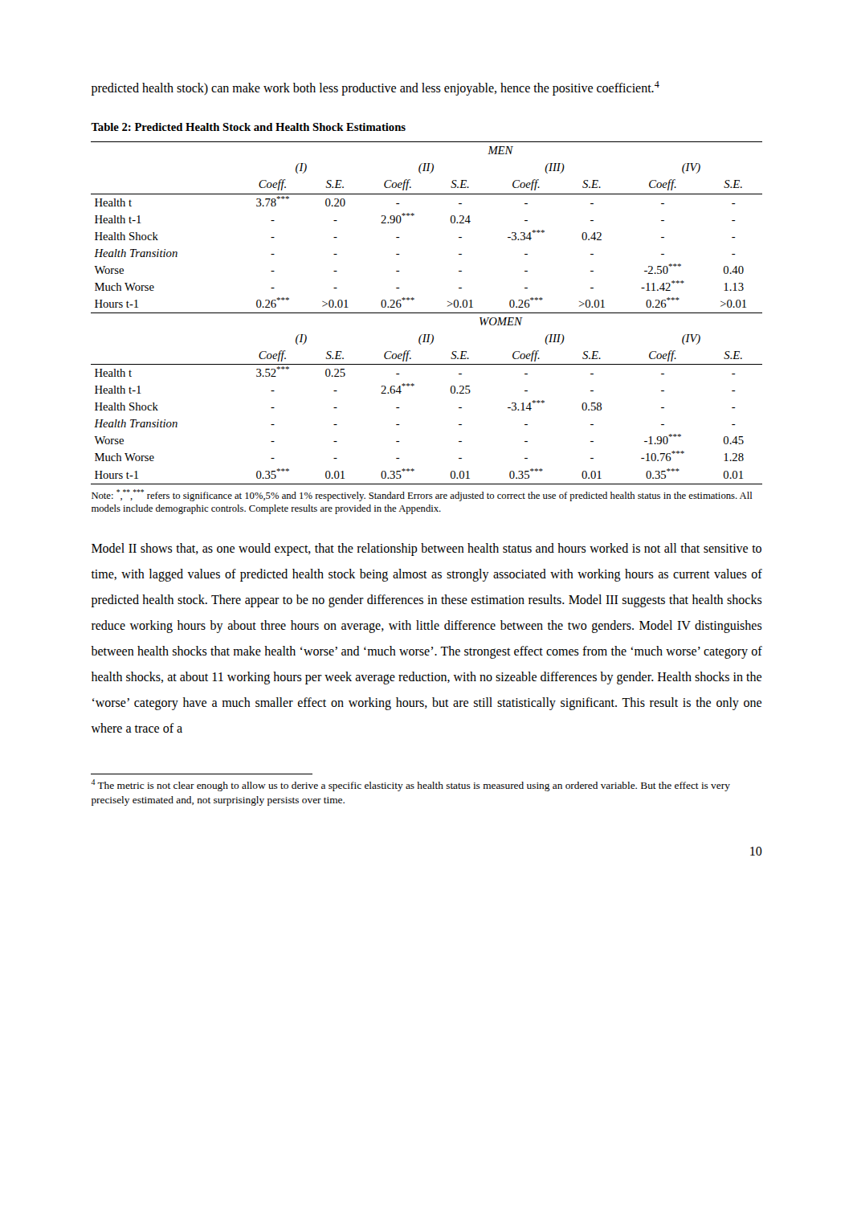predicted health stock) can make work both less productive and less enjoyable, hence the positive coefficient.4
Table 2: Predicted Health Stock and Health Shock Estimations
| | MEN |
| | (I) | (II) | (III) | (IV) |
| | Coeff. | S.E. | Coeff. | S.E. | Coeff. | S.E. | Coeff. | S.E. |
| Health t | 3.78 *** | 0.20 | - | - | - | - | - | - |
| Health t-1 | - | - | 2.90 *** | 0.24 | - | - | - | - |
| Health Shock | - | - | - | - | -3.34 *** | 0.42 | - | - |
| Health Transition | - | - | - | - | - | - | - | - |
| Worse | - | - | - | - | - | - | -2.50 *** | 0.40 |
| Much Worse | - | - | - | - | - | - | -11.42 *** | 1.13 |
| Hours t-1 | 0.26 *** | >0.01 | 0.26 *** | >0.01 | 0.26 *** | >0.01 | 0.26 *** | >0.01 |
| | WOMEN |
| | (I) | (II) | (III) | (IV) |
| | Coeff. | S.E. | Coeff. | S.E. | Coeff. | S.E. | Coeff. | S.E. |
| Health t | 3.52 *** | 0.25 | - | - | - | - | - | - |
| Health t-1 | - | - | 2.64 *** | 0.25 | - | - | - | - |
| Health Shock | - | - | - | - | -3.14 *** | 0.58 | - | - |
| Health Transition | - | - | - | - | - | - | - | - |
| Worse | - | - | - | - | - | - | -1.90 *** | 0.45 |
| Much Worse | - | - | - | - | - | - | -10.76 *** | 1.28 |
| Hours t-1 | 0.35 *** | 0.01 | 0.35 *** | 0.01 | 0.35 *** | 0.01 | 0.35 *** | 0.01 |
Note: *,**,*** refers to significance at 10%,5% and 1% respectively. Standard Errors are adjusted to correct the use of predicted health status in the estimations. All models include demographic controls. Complete results are provided in the Appendix.
Model II shows that, as one would expect, that the relationship between health status and hours worked is not all that sensitive to time, with lagged values of predicted health stock being almost as strongly associated with working hours as current values of predicted health stock. There appear to be no gender differences in these estimation results. Model III suggests that health shocks reduce working hours by about three hours on average, with little difference between the two genders. Model IV distinguishes between health shocks that make health ‘worse’ and ‘much worse’. The strongest effect comes from the ‘much worse’ category of health shocks, at about 11 working hours per week average reduction, with no sizeable differences by gender. Health shocks in the ‘worse’ category have a much smaller effect on working hours, but are still statistically significant. This result is the only one where a trace of a
4 The metric is not clear enough to allow us to derive a specific elasticity as health status is measured using an ordered variable. But the effect is very precisely estimated and, not surprisingly persists over time.
10